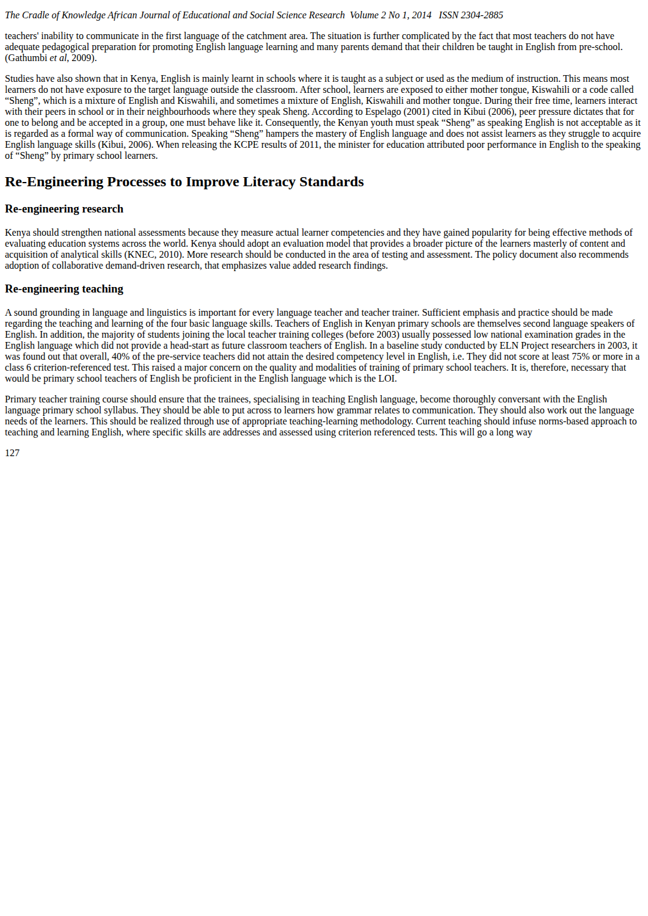The Cradle of Knowledge African Journal of Educational and Social Science Research Volume 2 No 1, 2014 ISSN 2304-2885
teachers' inability to communicate in the first language of the catchment area. The situation is further complicated by the fact that most teachers do not have adequate pedagogical preparation for promoting English language learning and many parents demand that their children be taught in English from pre-school. (Gathumbi et al, 2009).
Studies have also shown that in Kenya, English is mainly learnt in schools where it is taught as a subject or used as the medium of instruction. This means most learners do not have exposure to the target language outside the classroom. After school, learners are exposed to either mother tongue, Kiswahili or a code called “Sheng”, which is a mixture of English and Kiswahili, and sometimes a mixture of English, Kiswahili and mother tongue. During their free time, learners interact with their peers in school or in their neighbourhoods where they speak Sheng. According to Espelago (2001) cited in Kibui (2006), peer pressure dictates that for one to belong and be accepted in a group, one must behave like it. Consequently, the Kenyan youth must speak “Sheng” as speaking English is not acceptable as it is regarded as a formal way of communication. Speaking “Sheng” hampers the mastery of English language and does not assist learners as they struggle to acquire English language skills (Kibui, 2006). When releasing the KCPE results of 2011, the minister for education attributed poor performance in English to the speaking of “Sheng” by primary school learners.
Re-Engineering Processes to Improve Literacy Standards
Re-engineering research
Kenya should strengthen national assessments because they measure actual learner competencies and they have gained popularity for being effective methods of evaluating education systems across the world. Kenya should adopt an evaluation model that provides a broader picture of the learners masterly of content and acquisition of analytical skills (KNEC, 2010). More research should be conducted in the area of testing and assessment. The policy document also recommends adoption of collaborative demand-driven research, that emphasizes value added research findings.
Re-engineering teaching
A sound grounding in language and linguistics is important for every language teacher and teacher trainer. Sufficient emphasis and practice should be made regarding the teaching and learning of the four basic language skills. Teachers of English in Kenyan primary schools are themselves second language speakers of English. In addition, the majority of students joining the local teacher training colleges (before 2003) usually possessed low national examination grades in the English language which did not provide a head-start as future classroom teachers of English. In a baseline study conducted by ELN Project researchers in 2003, it was found out that overall, 40% of the pre-service teachers did not attain the desired competency level in English, i.e. They did not score at least 75% or more in a class 6 criterion-referenced test. This raised a major concern on the quality and modalities of training of primary school teachers. It is, therefore, necessary that would be primary school teachers of English be proficient in the English language which is the LOI.
Primary teacher training course should ensure that the trainees, specialising in teaching English language, become thoroughly conversant with the English language primary school syllabus. They should be able to put across to learners how grammar relates to communication. They should also work out the language needs of the learners. This should be realized through use of appropriate teaching-learning methodology. Current teaching should infuse norms-based approach to teaching and learning English, where specific skills are addresses and assessed using criterion referenced tests. This will go a long way
127